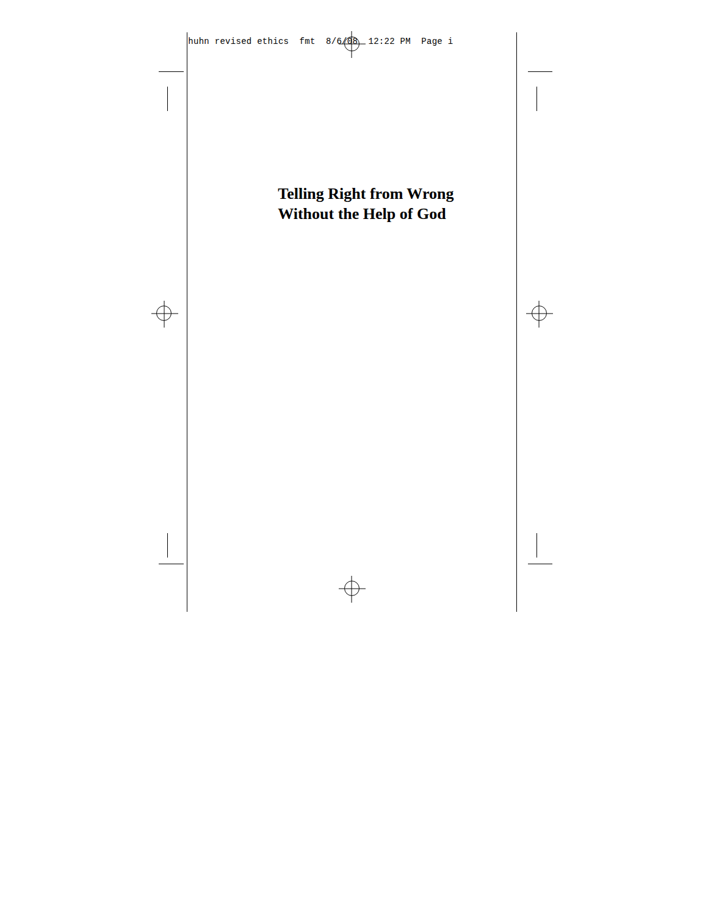huhn revised ethics fmt 8/6/08 12:22 PM Page i
Telling Right from Wrong
Without the Help of God